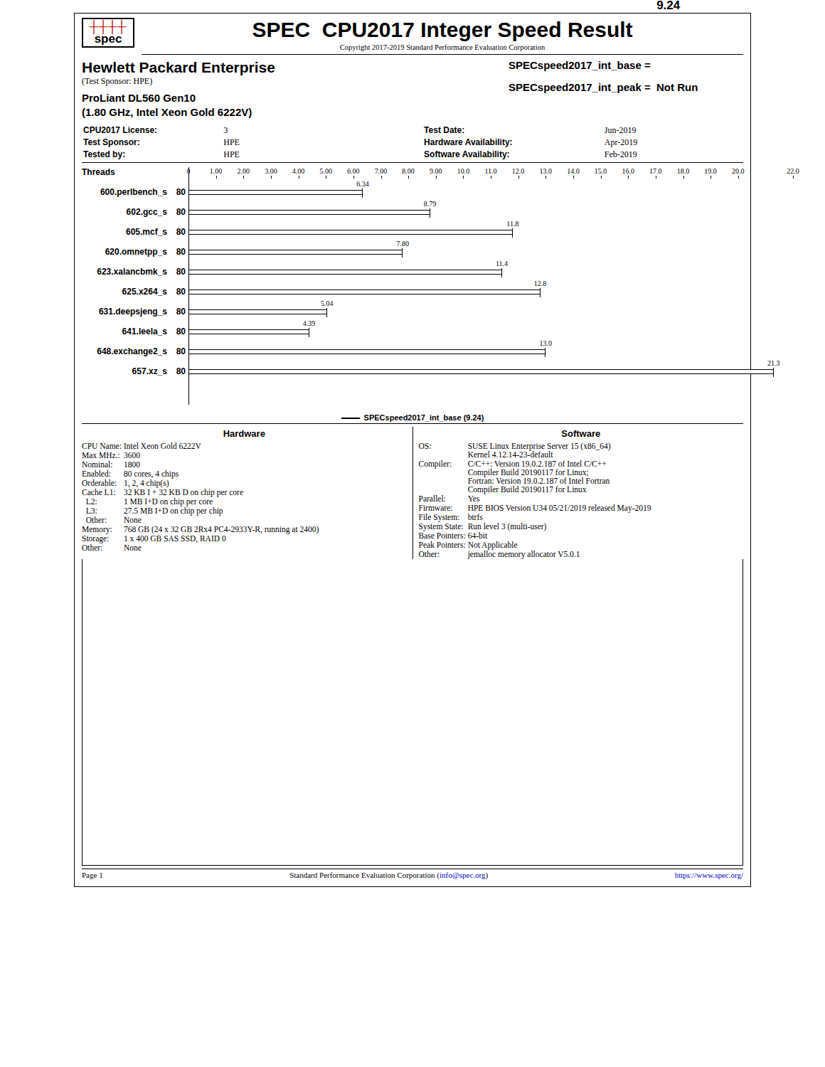┼┼┼┼
spec
SPEC CPU2017 Integer Speed Result
Copyright 2017-2019 Standard Performance Evaluation Corporation
Hewlett Packard Enterprise
(Test Sponsor: HPE)
ProLiant DL560 Gen10
(1.80 GHz, Intel Xeon Gold 6222V)
SPECspeed2017_int_base = 9.24
SPECspeed2017_int_peak = Not Run
| CPU2017 License: | 3 | Test Date: | Jun-2019 |
| Test Sponsor: | HPE | Hardware Availability: | Apr-2019 |
| Tested by: | HPE | Software Availability: | Feb-2019 |
Threads
0
1.00
2.00
3.00
4.00
5.00
6.00
7.00
8.00
9.00
10.0
11.0
12.0
13.0
14.0
15.0
16.0
17.0
18.0
19.0
20.0
22.0
600.perlbench_s
80
6.34
602.gcc_s
80
8.79
605.mcf_s
80
11.8
620.omnetpp_s
80
7.80
623.xalancbmk_s
80
11.4
625.x264_s
80
12.8
631.deepsjeng_s
80
5.04
641.leela_s
80
4.39
648.exchange2_s
80
13.0
657.xz_s
80
21.3
SPECspeed2017_int_base (9.24)
Hardware
| CPU Name: | Intel Xeon Gold 6222V |
| Max MHz.: | 3600 |
| Nominal: | 1800 |
| Enabled: | 80 cores, 4 chips |
| Orderable: | 1, 2, 4 chip(s) |
| Cache L1: | 32 KB I + 32 KB D on chip per core |
| L2: | 1 MB I+D on chip per core |
| L3: | 27.5 MB I+D on chip per chip |
| Other: | None |
| Memory: | 768 GB (24 x 32 GB 2Rx4 PC4-2933Y-R, running at 2400) |
| Storage: | 1 x 400 GB SAS SSD, RAID 0 |
| Other: | None |
Software
| OS: | SUSE Linux Enterprise Server 15 (x86_64) Kernel 4.12.14-23-default |
| Compiler: | C/C++: Version 19.0.2.187 of Intel C/C++ Compiler Build 20190117 for Linux; Fortran: Version 19.0.2.187 of Intel Fortran Compiler Build 20190117 for Linux |
| Parallel: | Yes |
| Firmware: | HPE BIOS Version U34 05/21/2019 released May-2019 |
| File System: | btrfs |
| System State: | Run level 3 (multi-user) |
| Base Pointers: | 64-bit |
| Peak Pointers: | Not Applicable |
| Other: | jemalloc memory allocator V5.0.1 |
Page 1
Standard Performance Evaluation Corporation (info@spec.org)
https://www.spec.org/